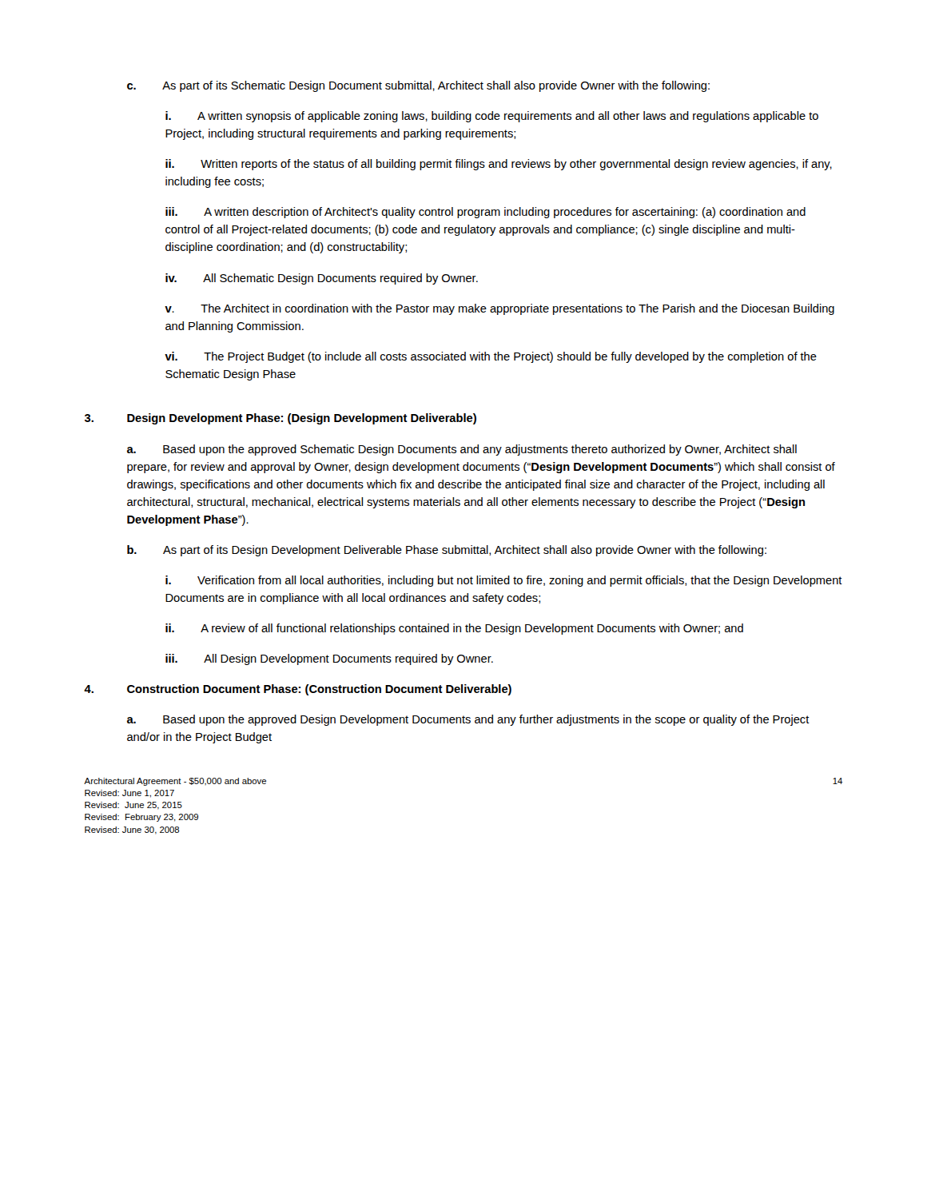c. As part of its Schematic Design Document submittal, Architect shall also provide Owner with the following:
i. A written synopsis of applicable zoning laws, building code requirements and all other laws and regulations applicable to Project, including structural requirements and parking requirements;
ii. Written reports of the status of all building permit filings and reviews by other governmental design review agencies, if any, including fee costs;
iii. A written description of Architect's quality control program including procedures for ascertaining: (a) coordination and control of all Project-related documents; (b) code and regulatory approvals and compliance; (c) single discipline and multi-discipline coordination; and (d) constructability;
iv. All Schematic Design Documents required by Owner.
v. The Architect in coordination with the Pastor may make appropriate presentations to The Parish and the Diocesan Building and Planning Commission.
vi. The Project Budget (to include all costs associated with the Project) should be fully developed by the completion of the Schematic Design Phase
3. Design Development Phase: (Design Development Deliverable)
a. Based upon the approved Schematic Design Documents and any adjustments thereto authorized by Owner, Architect shall prepare, for review and approval by Owner, design development documents (“Design Development Documents”) which shall consist of drawings, specifications and other documents which fix and describe the anticipated final size and character of the Project, including all architectural, structural, mechanical, electrical systems materials and all other elements necessary to describe the Project (“Design Development Phase”).
b. As part of its Design Development Deliverable Phase submittal, Architect shall also provide Owner with the following:
i. Verification from all local authorities, including but not limited to fire, zoning and permit officials, that the Design Development Documents are in compliance with all local ordinances and safety codes;
ii. A review of all functional relationships contained in the Design Development Documents with Owner; and
iii. All Design Development Documents required by Owner.
4. Construction Document Phase: (Construction Document Deliverable)
a. Based upon the approved Design Development Documents and any further adjustments in the scope or quality of the Project and/or in the Project Budget
14 Architectural Agreement - $50,000 and above
Revised: June 1, 2017
Revised: June 25, 2015
Revised: February 23, 2009
Revised: June 30, 2008